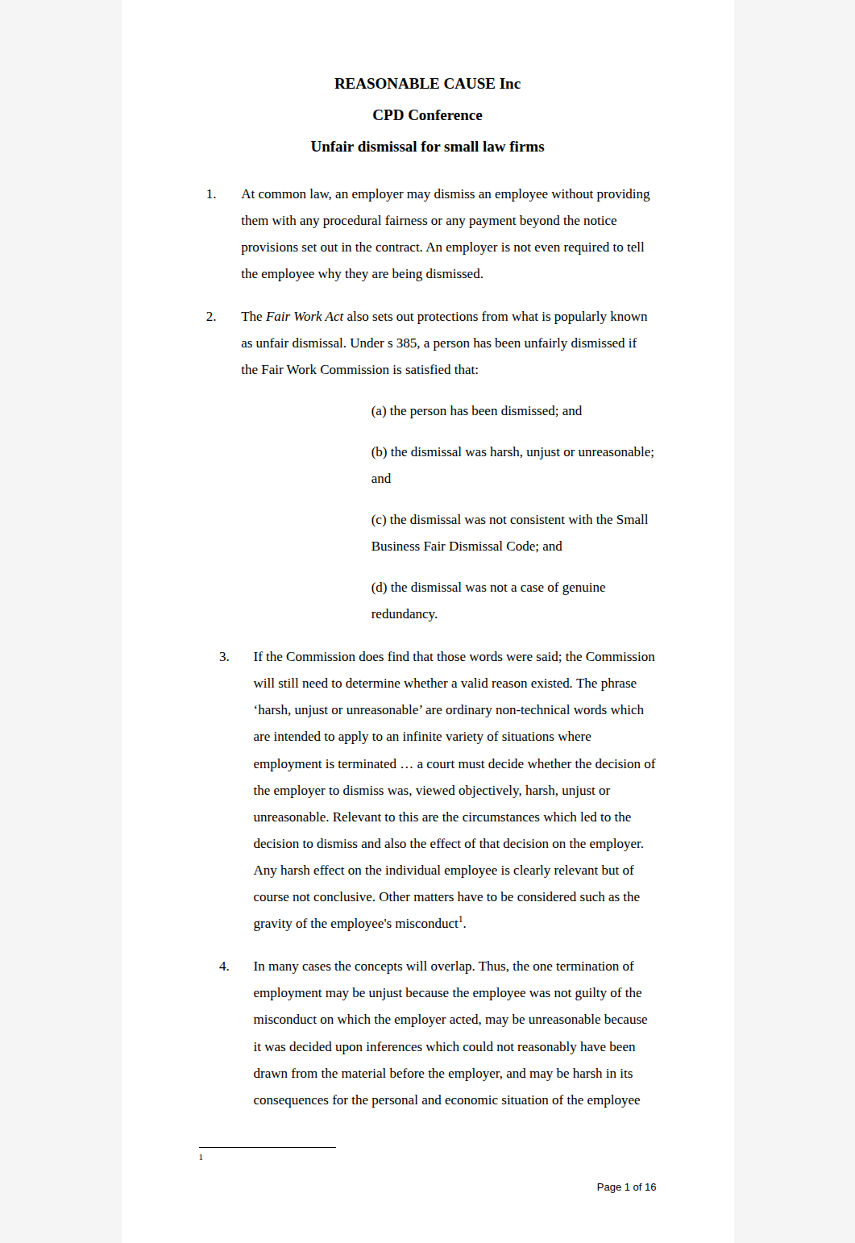REASONABLE CAUSE Inc
CPD Conference
Unfair dismissal for small law firms
At common law, an employer may dismiss an employee without providing them with any procedural fairness or any payment beyond the notice provisions set out in the contract. An employer is not even required to tell the employee why they are being dismissed.
The Fair Work Act also sets out protections from what is popularly known as unfair dismissal. Under s 385, a person has been unfairly dismissed if the Fair Work Commission is satisfied that:
(a) the person has been dismissed; and
(b) the dismissal was harsh, unjust or unreasonable; and
(c) the dismissal was not consistent with the Small Business Fair Dismissal Code; and
(d) the dismissal was not a case of genuine redundancy.
If the Commission does find that those words were said; the Commission will still need to determine whether a valid reason existed. The phrase ‘harsh, unjust or unreasonable’ are ordinary non-technical words which are intended to apply to an infinite variety of situations where employment is terminated … a court must decide whether the decision of the employer to dismiss was, viewed objectively, harsh, unjust or unreasonable. Relevant to this are the circumstances which led to the decision to dismiss and also the effect of that decision on the employer. Any harsh effect on the individual employee is clearly relevant but of course not conclusive. Other matters have to be considered such as the gravity of the employee's misconduct1.
In many cases the concepts will overlap. Thus, the one termination of employment may be unjust because the employee was not guilty of the misconduct on which the employer acted, may be unreasonable because it was decided upon inferences which could not reasonably have been drawn from the material before the employer, and may be harsh in its consequences for the personal and economic situation of the employee
1
Page 1 of 16